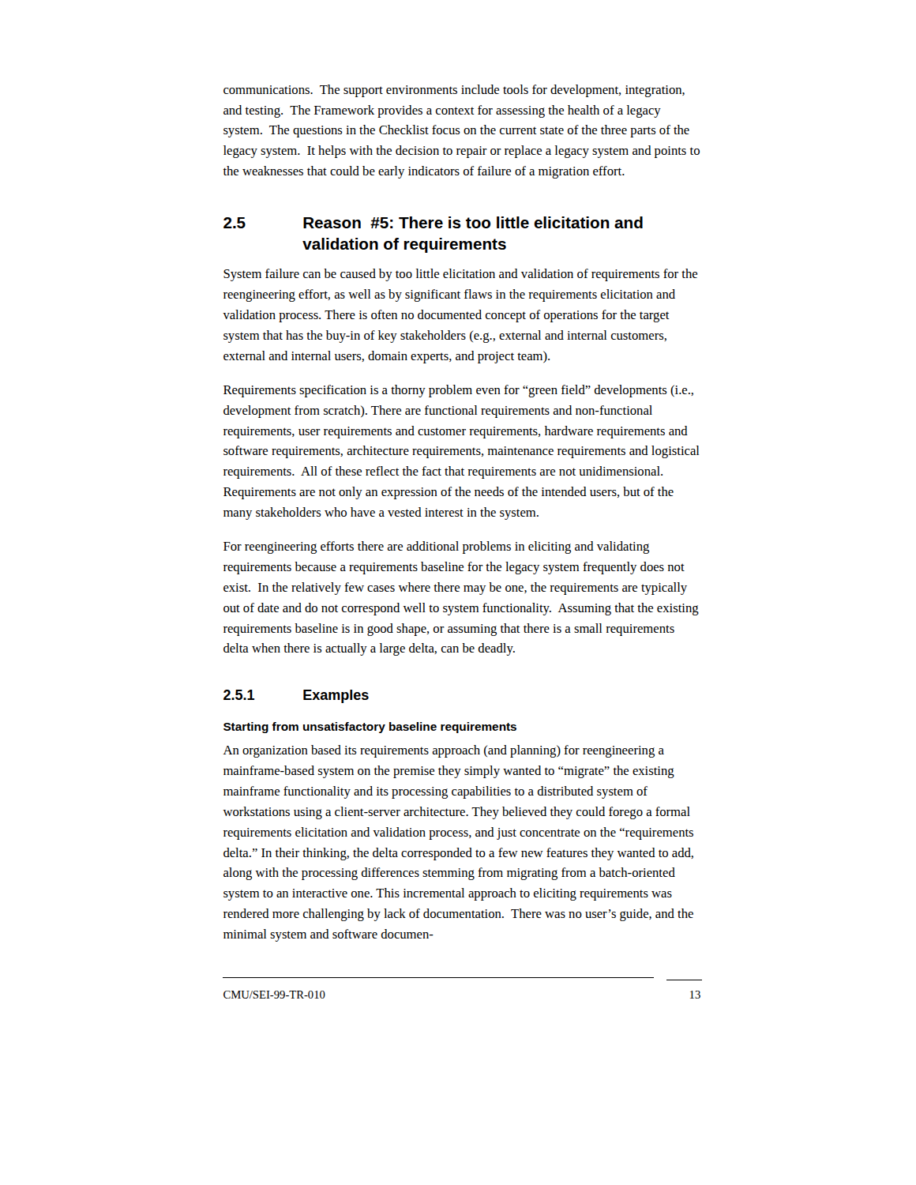communications. The support environments include tools for development, integration, and testing. The Framework provides a context for assessing the health of a legacy system. The questions in the Checklist focus on the current state of the three parts of the legacy system. It helps with the decision to repair or replace a legacy system and points to the weaknesses that could be early indicators of failure of a migration effort.
2.5 Reason #5: There is too little elicitation and validation of requirements
System failure can be caused by too little elicitation and validation of requirements for the reengineering effort, as well as by significant flaws in the requirements elicitation and validation process. There is often no documented concept of operations for the target system that has the buy-in of key stakeholders (e.g., external and internal customers, external and internal users, domain experts, and project team).
Requirements specification is a thorny problem even for “green field” developments (i.e., development from scratch). There are functional requirements and non-functional requirements, user requirements and customer requirements, hardware requirements and software requirements, architecture requirements, maintenance requirements and logistical requirements. All of these reflect the fact that requirements are not unidimensional. Requirements are not only an expression of the needs of the intended users, but of the many stakeholders who have a vested interest in the system.
For reengineering efforts there are additional problems in eliciting and validating requirements because a requirements baseline for the legacy system frequently does not exist. In the relatively few cases where there may be one, the requirements are typically out of date and do not correspond well to system functionality. Assuming that the existing requirements baseline is in good shape, or assuming that there is a small requirements delta when there is actually a large delta, can be deadly.
2.5.1 Examples
Starting from unsatisfactory baseline requirements
An organization based its requirements approach (and planning) for reengineering a mainframe-based system on the premise they simply wanted to “migrate” the existing mainframe functionality and its processing capabilities to a distributed system of workstations using a client-server architecture. They believed they could forego a formal requirements elicitation and validation process, and just concentrate on the “requirements delta.” In their thinking, the delta corresponded to a few new features they wanted to add, along with the processing differences stemming from migrating from a batch-oriented system to an interactive one. This incremental approach to eliciting requirements was rendered more challenging by lack of documentation. There was no user’s guide, and the minimal system and software documen-
CMU/SEI-99-TR-010
13